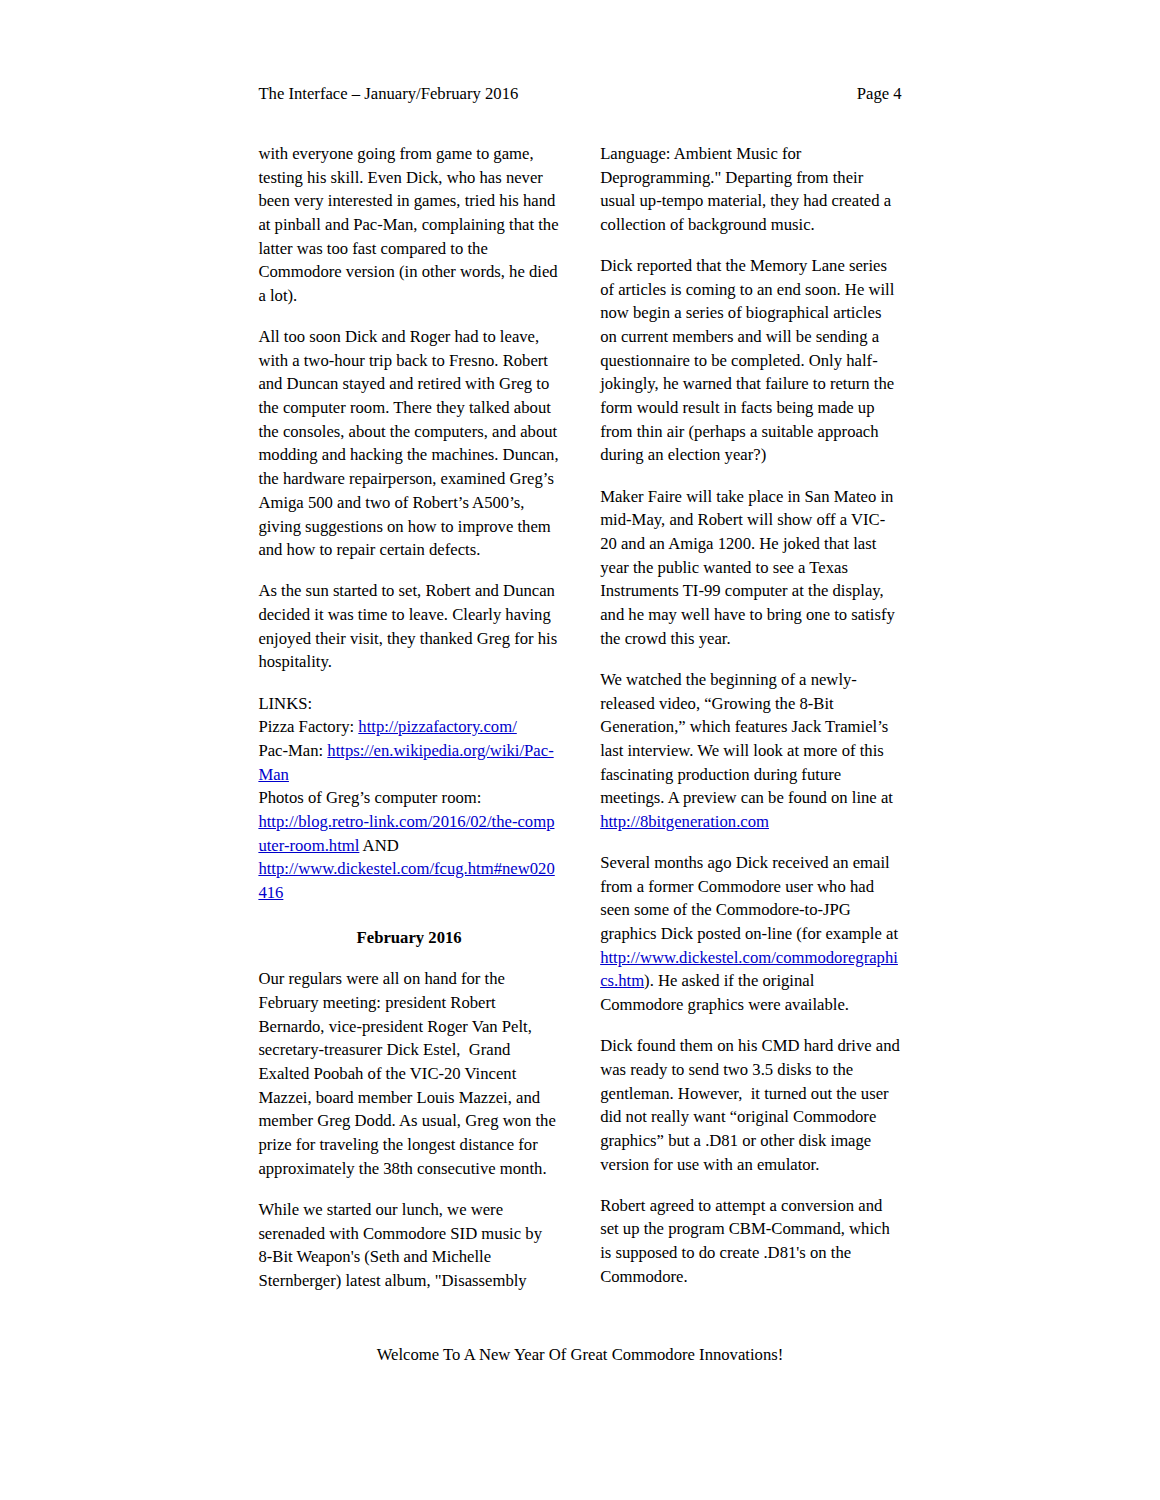The Interface – January/February 2016 Page 4
with everyone going from game to game, testing his skill. Even Dick, who has never been very interested in games, tried his hand at pinball and Pac-Man, complaining that the latter was too fast compared to the Commodore version (in other words, he died a lot).
All too soon Dick and Roger had to leave, with a two-hour trip back to Fresno. Robert and Duncan stayed and retired with Greg to the computer room. There they talked about the consoles, about the computers, and about modding and hacking the machines. Duncan, the hardware repairperson, examined Greg’s Amiga 500 and two of Robert’s A500’s, giving suggestions on how to improve them and how to repair certain defects.
As the sun started to set, Robert and Duncan decided it was time to leave. Clearly having enjoyed their visit, they thanked Greg for his hospitality.
LINKS:
Pizza Factory: http://pizzafactory.com/
Pac-Man: https://en.wikipedia.org/wiki/Pac-Man
Photos of Greg’s computer room:
http://blog.retro-link.com/2016/02/the-computer-room.html AND
http://www.dickestel.com/fcug.htm#new020416
February 2016
Our regulars were all on hand for the February meeting: president Robert Bernardo, vice-president Roger Van Pelt, secretary-treasurer Dick Estel, Grand Exalted Poobah of the VIC-20 Vincent Mazzei, board member Louis Mazzei, and member Greg Dodd. As usual, Greg won the prize for traveling the longest distance for approximately the 38th consecutive month.
While we started our lunch, we were serenaded with Commodore SID music by 8-Bit Weapon's (Seth and Michelle Sternberger) latest album, "Disassembly Language: Ambient Music for Deprogramming." Departing from their usual up-tempo material, they had created a collection of background music.
Dick reported that the Memory Lane series of articles is coming to an end soon. He will now begin a series of biographical articles on current members and will be sending a questionnaire to be completed. Only half-jokingly, he warned that failure to return the form would result in facts being made up from thin air (perhaps a suitable approach during an election year?)
Maker Faire will take place in San Mateo in mid-May, and Robert will show off a VIC-20 and an Amiga 1200. He joked that last year the public wanted to see a Texas Instruments TI-99 computer at the display, and he may well have to bring one to satisfy the crowd this year.
We watched the beginning of a newly-released video, “Growing the 8-Bit Generation,” which features Jack Tramiel’s last interview. We will look at more of this fascinating production during future meetings. A preview can be found on line at http://8bitgeneration.com
Several months ago Dick received an email from a former Commodore user who had seen some of the Commodore-to-JPG graphics Dick posted on-line (for example at http://www.dickestel.com/commodoregraphics.htm). He asked if the original Commodore graphics were available.
Dick found them on his CMD hard drive and was ready to send two 3.5 disks to the gentleman. However, it turned out the user did not really want “original Commodore graphics” but a .D81 or other disk image version for use with an emulator.
Robert agreed to attempt a conversion and set up the program CBM-Command, which is supposed to do create .D81's on the Commodore.
Welcome To A New Year Of Great Commodore Innovations!